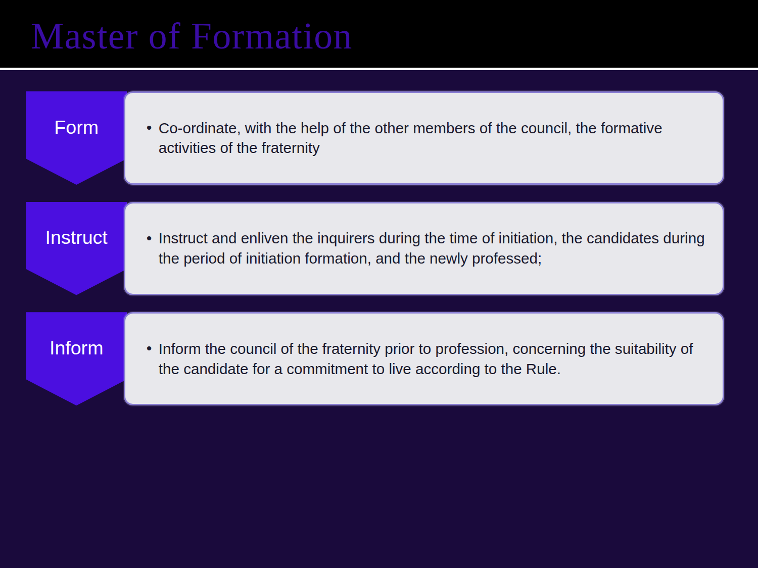Master of Formation
Form
Co-ordinate, with the help of the other members of the council, the formative activities of the fraternity
Instruct
Instruct and enliven the inquirers during the time of initiation, the candidates during the period of initiation formation, and the newly professed;
Inform
Inform the council of the fraternity prior to profession, concerning the suitability of the candidate for a commitment to live according to the Rule.